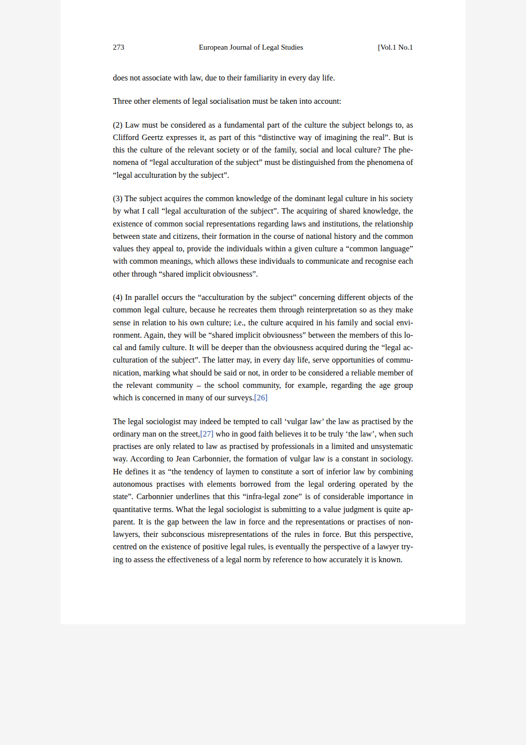273 European Journal of Legal Studies [Vol.1 No.1
does not associate with law, due to their familiarity in every day life.
Three other elements of legal socialisation must be taken into account:
(2) Law must be considered as a fundamental part of the culture the subject belongs to, as Clifford Geertz expresses it, as part of this “distinctive way of imagining the real”. But is this the culture of the relevant society or of the family, social and local culture? The phenomena of “legal acculturation of the subject” must be distinguished from the phenomena of “legal acculturation by the subject”.
(3) The subject acquires the common knowledge of the dominant legal culture in his society by what I call “legal acculturation of the subject”. The acquiring of shared knowledge, the existence of common social representations regarding laws and institutions, the relationship between state and citizens, their formation in the course of national history and the common values they appeal to, provide the individuals within a given culture a “common language” with common meanings, which allows these individuals to communicate and recognise each other through “shared implicit obviousness”.
(4) In parallel occurs the “acculturation by the subject” concerning different objects of the common legal culture, because he recreates them through reinterpretation so as they make sense in relation to his own culture; i.e., the culture acquired in his family and social environment. Again, they will be “shared implicit obviousness” between the members of this local and family culture. It will be deeper than the obviousness acquired during the “legal acculturation of the subject”. The latter may, in every day life, serve opportunities of communication, marking what should be said or not, in order to be considered a reliable member of the relevant community – the school community, for example, regarding the age group which is concerned in many of our surveys.[26]
The legal sociologist may indeed be tempted to call ‘vulgar law’ the law as practised by the ordinary man on the street,[27] who in good faith believes it to be truly ‘the law’, when such practises are only related to law as practised by professionals in a limited and unsystematic way. According to Jean Carbonnier, the formation of vulgar law is a constant in sociology. He defines it as “the tendency of laymen to constitute a sort of inferior law by combining autonomous practises with elements borrowed from the legal ordering operated by the state”. Carbonnier underlines that this “infra-legal zone” is of considerable importance in quantitative terms. What the legal sociologist is submitting to a value judgment is quite apparent. It is the gap between the law in force and the representations or practises of non-lawyers, their subconscious misrepresentations of the rules in force. But this perspective, centred on the existence of positive legal rules, is eventually the perspective of a lawyer trying to assess the effectiveness of a legal norm by reference to how accurately it is known.